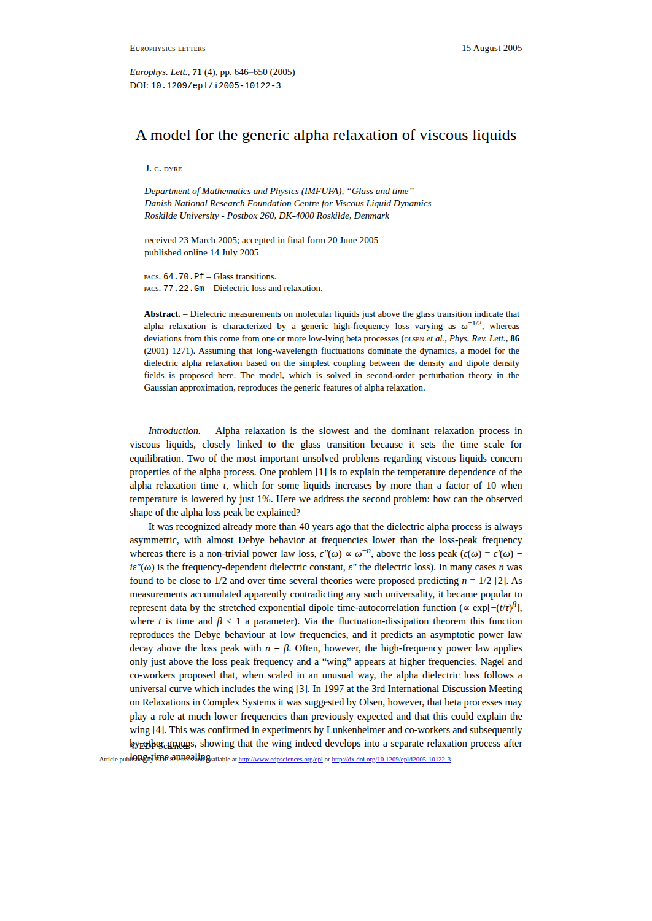Europhysics letters
15 August 2005
Europhys. Lett., 71 (4), pp. 646–650 (2005)
DOI: 10.1209/epl/i2005-10122-3
A model for the generic alpha relaxation of viscous liquids
J. C. Dyre
Department of Mathematics and Physics (IMFUFA), “Glass and time”
Danish National Research Foundation Centre for Viscous Liquid Dynamics
Roskilde University - Postbox 260, DK-4000 Roskilde, Denmark
received 23 March 2005; accepted in final form 20 June 2005
published online 14 July 2005
Pacs. 64.70.Pf – Glass transitions.
Pacs. 77.22.Gm – Dielectric loss and relaxation.
Abstract. – Dielectric measurements on molecular liquids just above the glass transition indicate that alpha relaxation is characterized by a generic high-frequency loss varying as ω−1/2, whereas deviations from this come from one or more low-lying beta processes (Olsen et al., Phys. Rev. Lett., 86 (2001) 1271). Assuming that long-wavelength fluctuations dominate the dynamics, a model for the dielectric alpha relaxation based on the simplest coupling between the density and dipole density fields is proposed here. The model, which is solved in second-order perturbation theory in the Gaussian approximation, reproduces the generic features of alpha relaxation.
Introduction. – Alpha relaxation is the slowest and the dominant relaxation process in viscous liquids, closely linked to the glass transition because it sets the time scale for equilibration. Two of the most important unsolved problems regarding viscous liquids concern properties of the alpha process. One problem [1] is to explain the temperature dependence of the alpha relaxation time τ, which for some liquids increases by more than a factor of 10 when temperature is lowered by just 1%. Here we address the second problem: how can the observed shape of the alpha loss peak be explained?
It was recognized already more than 40 years ago that the dielectric alpha process is always asymmetric, with almost Debye behavior at frequencies lower than the loss-peak frequency whereas there is a non-trivial power law loss, ε″(ω) ∝ ω−n, above the loss peak (ε(ω) = ε′(ω) − iε″(ω) is the frequency-dependent dielectric constant, ε″ the dielectric loss). In many cases n was found to be close to 1/2 and over time several theories were proposed predicting n = 1/2 [2]. As measurements accumulated apparently contradicting any such universality, it became popular to represent data by the stretched exponential dipole time-autocorrelation function (∝ exp[−(t/τ)β], where t is time and β < 1 a parameter). Via the fluctuation-dissipation theorem this function reproduces the Debye behaviour at low frequencies, and it predicts an asymptotic power law decay above the loss peak with n = β. Often, however, the high-frequency power law applies only just above the loss peak frequency and a “wing” appears at higher frequencies. Nagel and co-workers proposed that, when scaled in an unusual way, the alpha dielectric loss follows a universal curve which includes the wing [3]. In 1997 at the 3rd International Discussion Meeting on Relaxations in Complex Systems it was suggested by Olsen, however, that beta processes may play a role at much lower frequencies than previously expected and that this could explain the wing [4]. This was confirmed in experiments by Lunkenheimer and co-workers and subsequently by other groups, showing that the wing indeed develops into a separate relaxation process after long-time annealing
© EDP Sciences
Article published by EDP Sciences and available at http://www.edpsciences.org/epl or http://dx.doi.org/10.1209/epl/i2005-10122-3